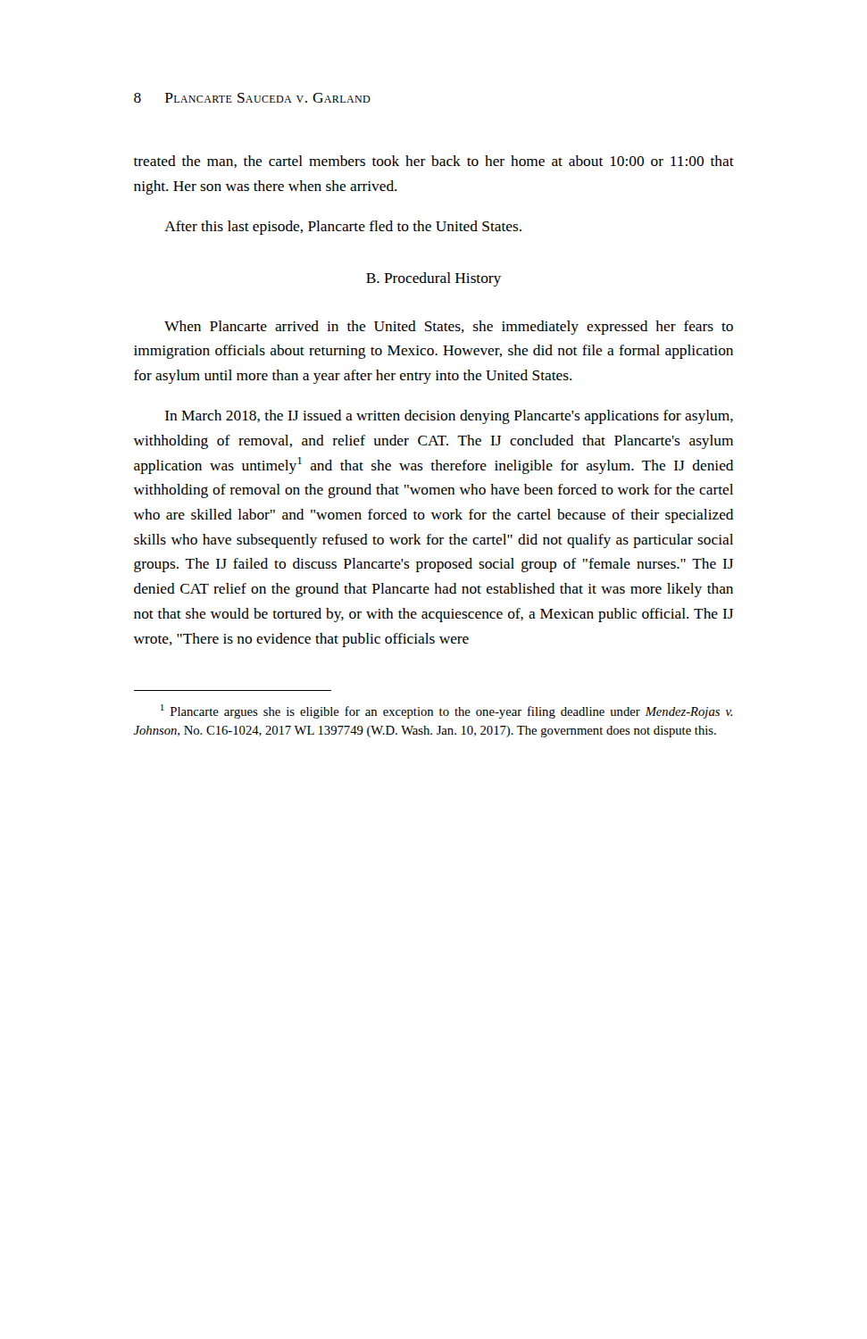8 Plancarte Sauceda v. Garland
treated the man, the cartel members took her back to her home at about 10:00 or 11:00 that night. Her son was there when she arrived.
After this last episode, Plancarte fled to the United States.
B. Procedural History
When Plancarte arrived in the United States, she immediately expressed her fears to immigration officials about returning to Mexico. However, she did not file a formal application for asylum until more than a year after her entry into the United States.
In March 2018, the IJ issued a written decision denying Plancarte's applications for asylum, withholding of removal, and relief under CAT. The IJ concluded that Plancarte's asylum application was untimely1 and that she was therefore ineligible for asylum. The IJ denied withholding of removal on the ground that "women who have been forced to work for the cartel who are skilled labor" and "women forced to work for the cartel because of their specialized skills who have subsequently refused to work for the cartel" did not qualify as particular social groups. The IJ failed to discuss Plancarte's proposed social group of "female nurses." The IJ denied CAT relief on the ground that Plancarte had not established that it was more likely than not that she would be tortured by, or with the acquiescence of, a Mexican public official. The IJ wrote, "There is no evidence that public officials were
1 Plancarte argues she is eligible for an exception to the one-year filing deadline under Mendez-Rojas v. Johnson, No. C16-1024, 2017 WL 1397749 (W.D. Wash. Jan. 10, 2017). The government does not dispute this.